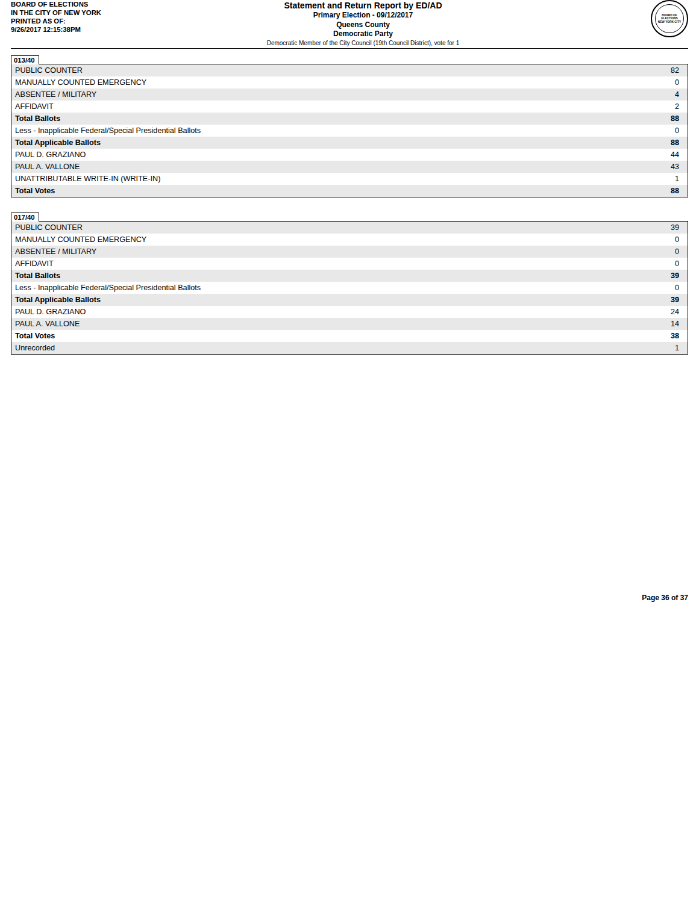BOARD OF ELECTIONS
IN THE CITY OF NEW YORK
PRINTED AS OF:
9/26/2017 12:15:38PM
Statement and Return Report by ED/AD
Primary Election - 09/12/2017
Queens County
Democratic Party
Democratic Member of the City Council (19th Council District), vote for 1
BOARD OF ELECTIONS
NEW YORK CITY
013/40
| PUBLIC COUNTER | 82 |
| MANUALLY COUNTED EMERGENCY | 0 |
| ABSENTEE / MILITARY | 4 |
| AFFIDAVIT | 2 |
| Total Ballots | 88 |
| Less - Inapplicable Federal/Special Presidential Ballots | 0 |
| Total Applicable Ballots | 88 |
| PAUL D. GRAZIANO | 44 |
| PAUL A. VALLONE | 43 |
| UNATTRIBUTABLE WRITE-IN (WRITE-IN) | 1 |
| Total Votes | 88 |
017/40
| PUBLIC COUNTER | 39 |
| MANUALLY COUNTED EMERGENCY | 0 |
| ABSENTEE / MILITARY | 0 |
| AFFIDAVIT | 0 |
| Total Ballots | 39 |
| Less - Inapplicable Federal/Special Presidential Ballots | 0 |
| Total Applicable Ballots | 39 |
| PAUL D. GRAZIANO | 24 |
| PAUL A. VALLONE | 14 |
| Total Votes | 38 |
| Unrecorded | 1 |
Page 36 of 37